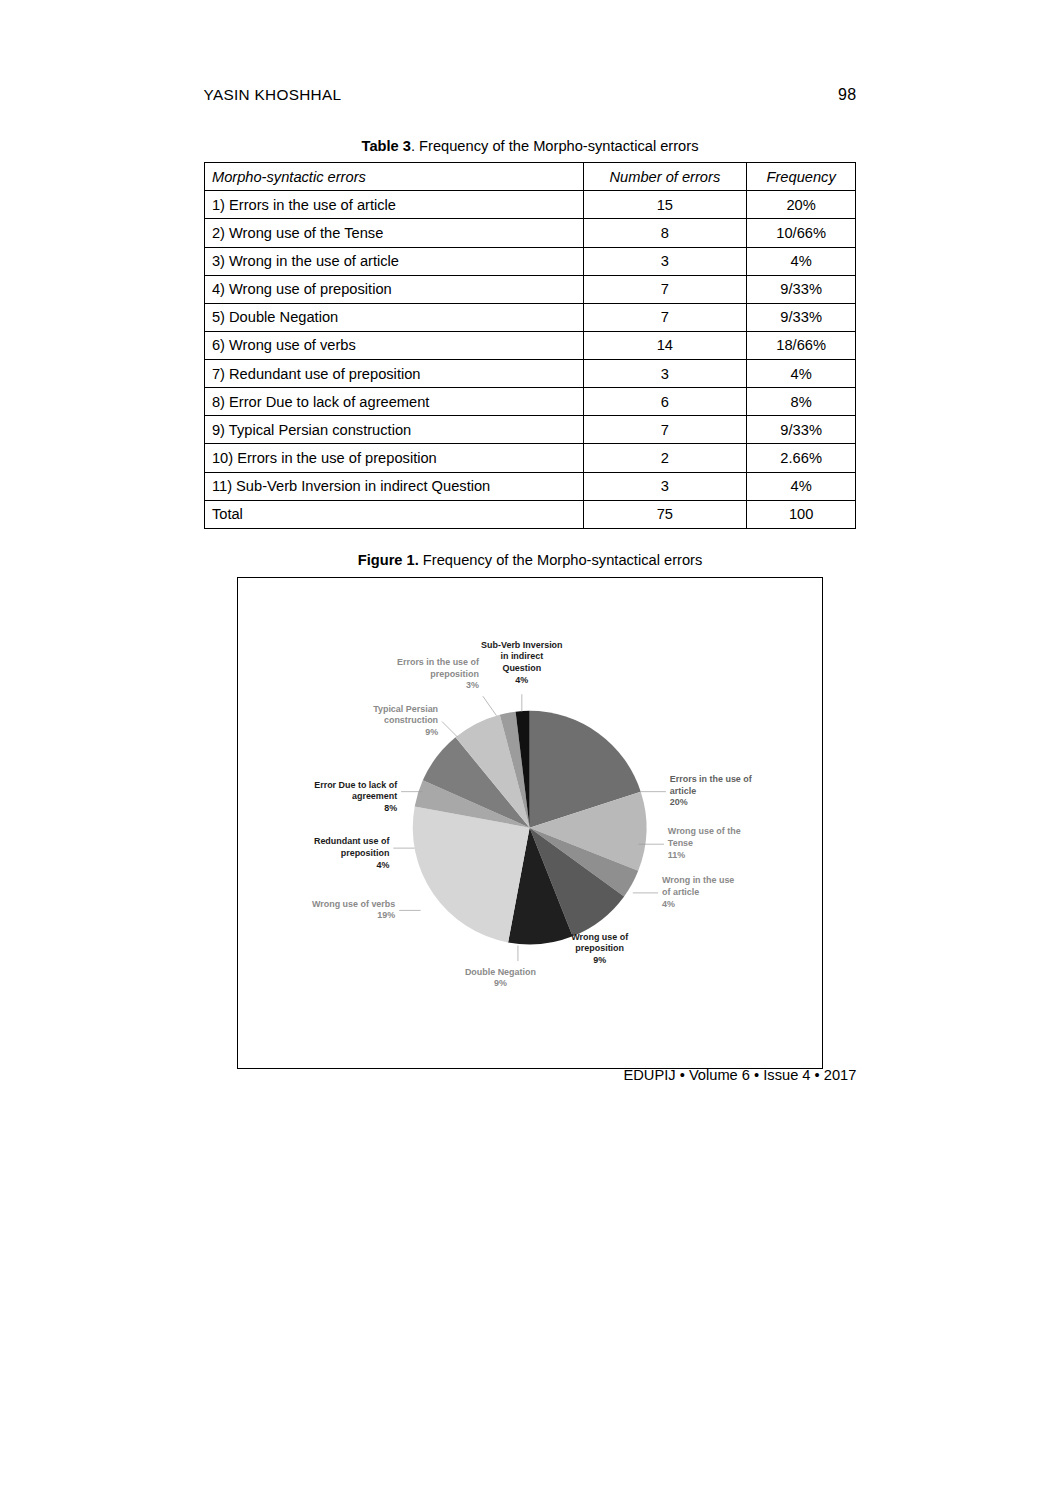Yasin Khoshhal 98
Table 3. Frequency of the Morpho-syntactical errors
| Morpho-syntactic errors | Number of errors | Frequency |
| --- | --- | --- |
| 1) Errors in the use of article | 15 | 20% |
| 2) Wrong use of the Tense | 8 | 10/66% |
| 3) Wrong in the use of article | 3 | 4% |
| 4) Wrong use of preposition | 7 | 9/33% |
| 5) Double Negation | 7 | 9/33% |
| 6) Wrong use of verbs | 14 | 18/66% |
| 7) Redundant use of preposition | 3 | 4% |
| 8) Error Due to lack of agreement | 6 | 8% |
| 9) Typical Persian construction | 7 | 9/33% |
| 10) Errors in the use of preposition | 2 | 2.66% |
| 11) Sub-Verb Inversion in indirect Question | 3 | 4% |
| Total | 75 | 100 |
Figure 1. Frequency of the Morpho-syntactical errors
Sub-Verb Inversion in indirect Question 4% Errors in the use of article 20% Wrong use of the Tense 11% Wrong in the use of article 4% Wrong use of preposition 9% Double Negation 9% Wrong use of verbs 19% Redundant use of preposition 4% Error Due to lack of agreement 8% Typical Persian construction 9% Errors in the use of preposition 3%
EDUPIJ • Volume 6 • Issue 4 • 2017